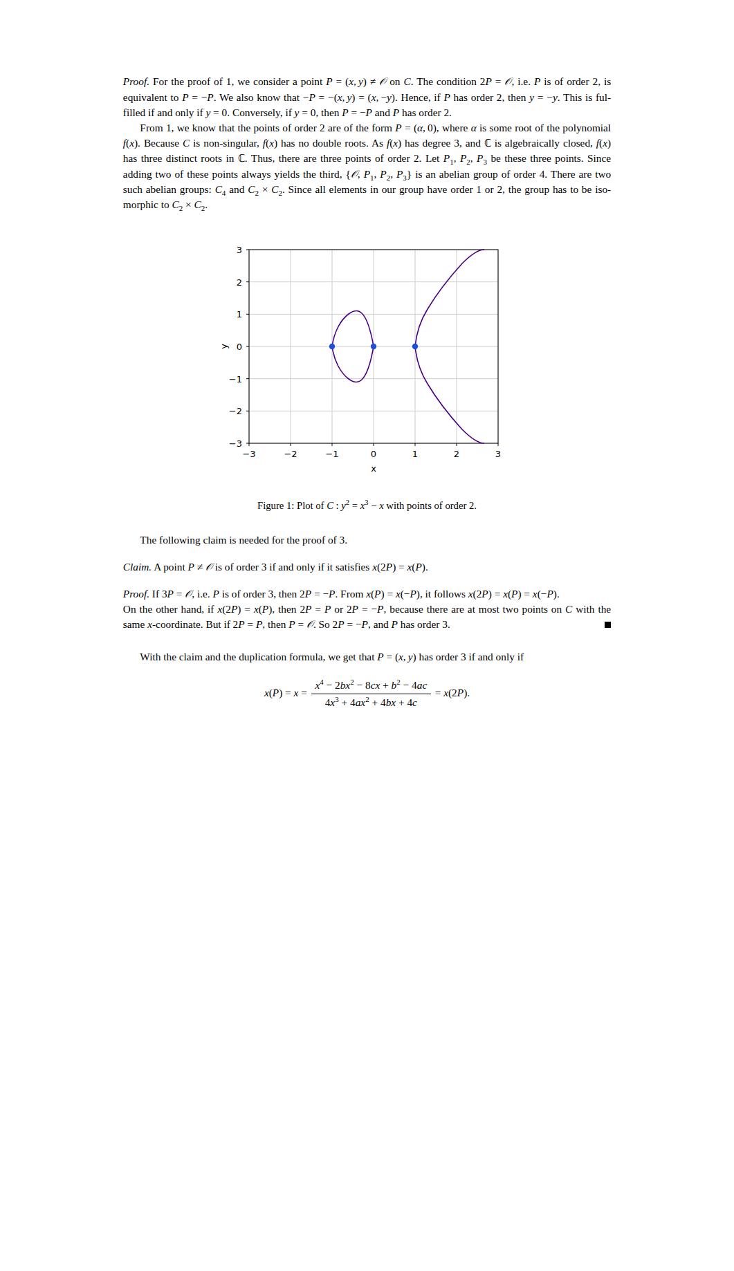Proof. For the proof of 1, we consider a point P = (x, y) ≠ 𝒪 on C. The condition 2P = 𝒪, i.e. P is of order 2, is equivalent to P = −P. We also know that −P = −(x, y) = (x, −y). Hence, if P has order 2, then y = −y. This is fulfilled if and only if y = 0. Conversely, if y = 0, then P = −P and P has order 2.
From 1, we know that the points of order 2 are of the form P = (α, 0), where α is some root of the polynomial f(x). Because C is non-singular, f(x) has no double roots. As f(x) has degree 3, and ℂ is algebraically closed, f(x) has three distinct roots in ℂ. Thus, there are three points of order 2. Let P1, P2, P3 be these three points. Since adding two of these points always yields the third, {𝒪, P1, P2, P3} is an abelian group of order 4. There are two such abelian groups: C4 and C2 × C2. Since all elements in our group have order 1 or 2, the group has to be isomorphic to C2 × C2.
−3 −2 −1 0 1 2 3 3 2 1 0 −1 −2 −3 x y
Figure 1: Plot of C : y2 = x3 − x with points of order 2.
The following claim is needed for the proof of 3.
Claim. A point P ≠ 𝒪 is of order 3 if and only if it satisfies x(2P) = x(P).
Proof. If 3P = 𝒪, i.e. P is of order 3, then 2P = −P. From x(P) = x(−P), it follows x(2P) = x(P) = x(−P).
On the other hand, if x(2P) = x(P), then 2P = P or 2P = −P, because there are at most two points on C with the same x-coordinate. But if 2P = P, then P = 𝒪. So 2P = −P, and P has order 3.
With the claim and the duplication formula, we get that P = (x, y) has order 3 if and only if
x(P) = x = x4 − 2bx2 − 8cx + b2 − 4ac 4x3 + 4ax2 + 4bx + 4c = x(2P).
2